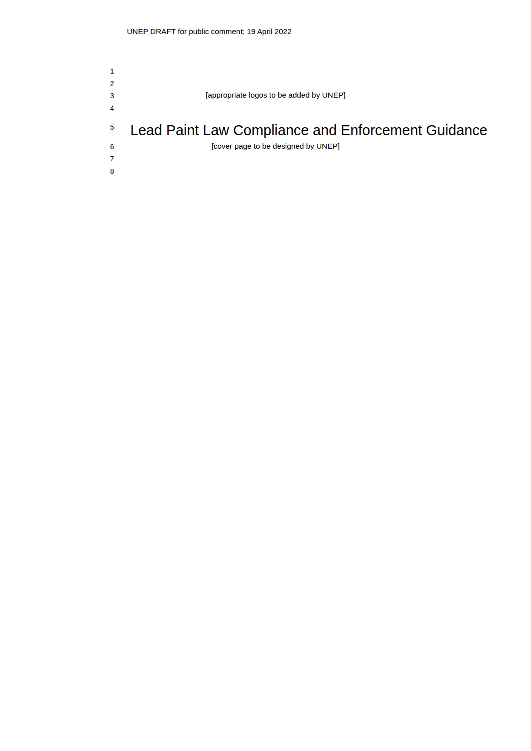UNEP DRAFT for public comment; 19 April 2022
1
2
3
[appropriate logos to be added by UNEP]
4
5
Lead Paint Law Compliance and Enforcement Guidance
6
[cover page to be designed by UNEP]
7
8